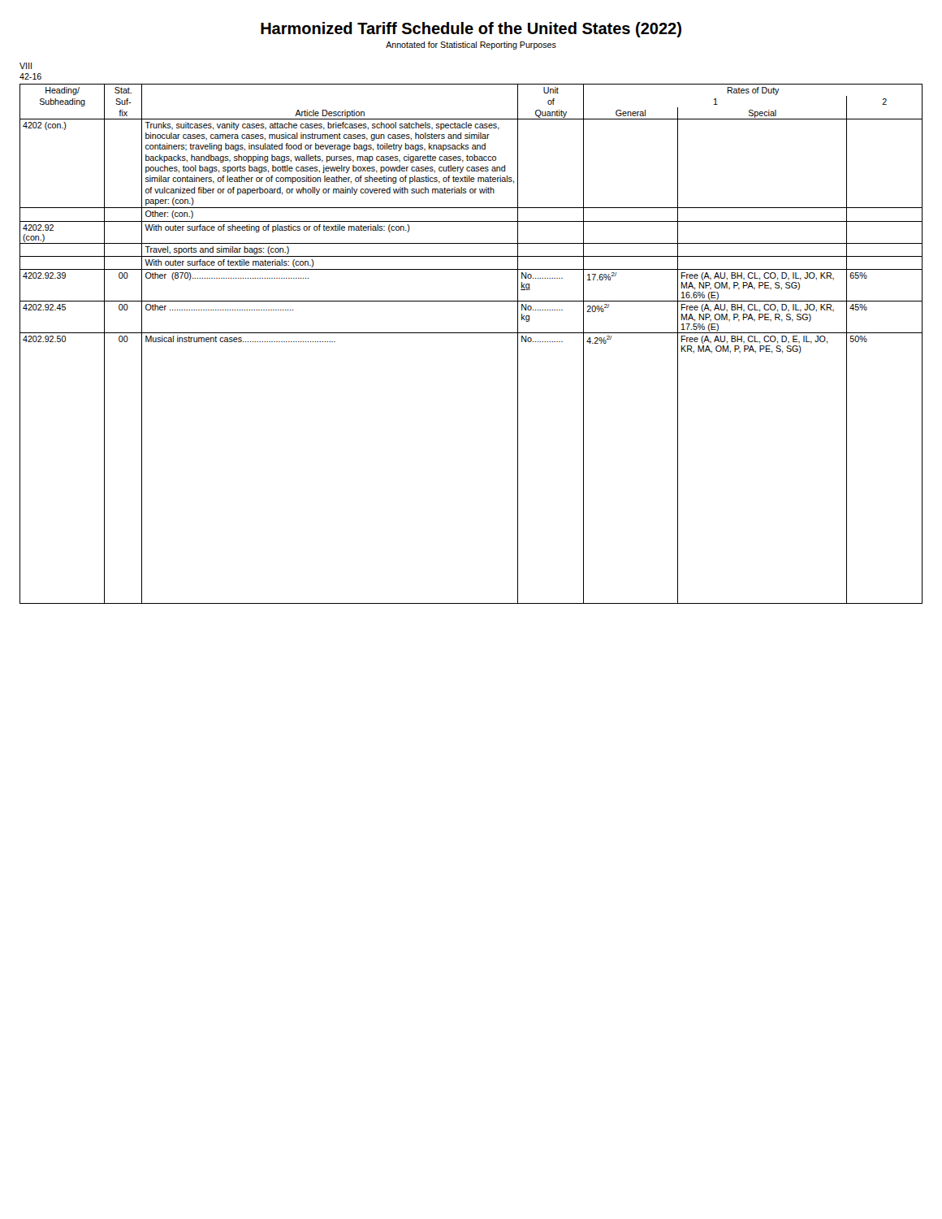Harmonized Tariff Schedule of the United States (2022)
Annotated for Statistical Reporting Purposes
VIII
42-16
| Heading/ | Stat. | | Unit | Rates of Duty |
| --- | --- | --- | --- | --- |
| Subheading | Suf- | of | 1 | 2 |
| | fix | Article Description | Quantity | General | Special | |
| 4202 (con.) | | Trunks, suitcases, vanity cases, attache cases, briefcases, school satchels, spectacle cases, binocular cases, camera cases, musical instrument cases, gun cases, holsters and similar containers; traveling bags, insulated food or beverage bags, toiletry bags, knapsacks and backpacks, handbags, shopping bags, wallets, purses, map cases, cigarette cases, tobacco pouches, tool bags, sports bags, bottle cases, jewelry boxes, powder cases, cutlery cases and similar containers, of leather or of composition leather, of sheeting of plastics, of textile materials, of vulcanized fiber or of paperboard, or wholly or mainly covered with such materials or with paper: (con.) | | | | |
| | | Other: (con.) | | | | |
| 4202.92 (con.) | | With outer surface of sheeting of plastics or of textile materials: (con.) | | | | |
| | | Travel, sports and similar bags: (con.) | | | | |
| | | With outer surface of textile materials: (con.) | | | | |
| 4202.92.39 | 00 | Other (870) ................................................. | No............. kg | 17.6% 2/ | Free (A, AU, BH, CL, CO, D, IL, JO, KR, MA, NP, OM, P, PA, PE, S, SG) 16.6% (E) | 65% |
| 4202.92.45 | 00 | Other .................................................... | No............. kg | 20% 2/ | Free (A, AU, BH, CL, CO, D, IL, JO, KR, MA, NP, OM, P, PA, PE, R, S, SG) 17.5% (E) | 45% |
| 4202.92.50 | 00 | Musical instrument cases ....................................... | No............. | 4.2% 2/ | Free (A, AU, BH, CL, CO, D, E, IL, JO, KR, MA, OM, P, PA, PE, S, SG) | 50% |